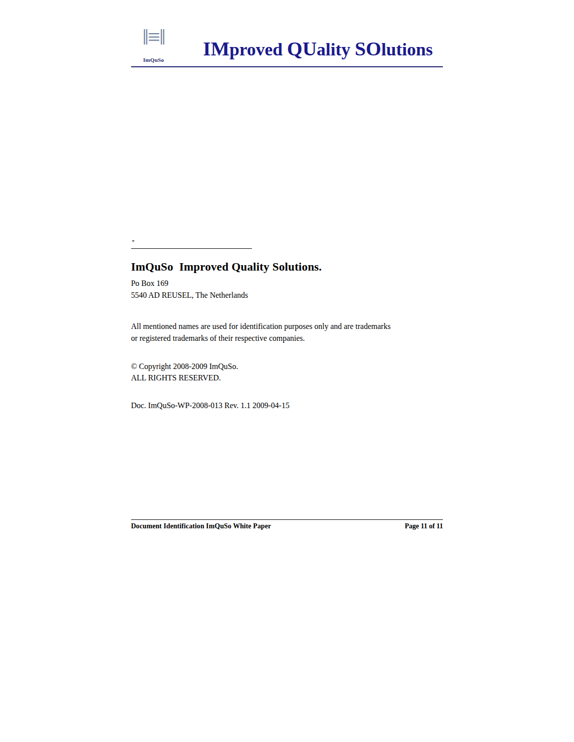‖≡‖ ImQuSo
IMproved QUality SOlutions
*
ImQuSo Improved Quality Solutions.
Po Box 169
5540 AD REUSEL, The Netherlands
All mentioned names are used for identification purposes only and are trademarks or registered trademarks of their respective companies.
© Copyright 2008-2009 ImQuSo.
ALL RIGHTS RESERVED.
Doc. ImQuSo-WP-2008-013 Rev. 1.1 2009-04-15
Document Identification ImQuSo White Paper
Page 11 of 11